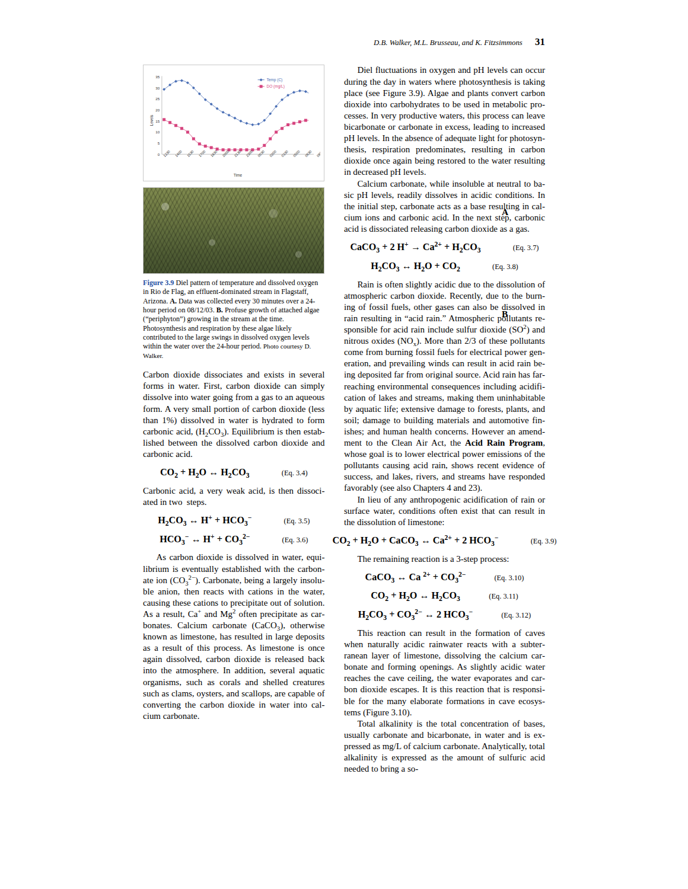D.B. Walker, M.L. Brusseau, and K. Fitzsimmons 31
A
B
35 30 25 20 15 10 5 0 Levels Temp (C) DO (mg/L) 1230 1400 1530 1700 1830 2000 2130 2300 0030 0200 0330 0500 0630 0800 0930 1100 1230 Time
Figure 3.9 Diel pattern of temperature and dissolved oxygen in Rio de Flag, an effluent-dominated stream in Flagstaff, Arizona. A. Data was collected every 30 minutes over a 24-hour period on 08/12/03. B. Profuse growth of attached algae (“periphyton”) growing in the stream at the time. Photosynthesis and respiration by these algae likely contributed to the large swings in dissolved oxygen levels within the water over the 24-hour period. Photo courtesy D. Walker.
Carbon dioxide dissociates and exists in several forms in water. First, carbon dioxide can simply dissolve into water going from a gas to an aqueous form. A very small portion of carbon dioxide (less than 1%) dissolved in water is hydrated to form carbonic acid, (H2CO3). Equilibrium is then established between the dissolved carbon dioxide and carbonic acid.
CO2 + H2O ↔ H2CO3 (Eq. 3.4)
Carbonic acid, a very weak acid, is then dissociated in two steps.
H2CO3 ↔ H+ + HCO3− (Eq. 3.5)
HCO3− ↔ H+ + CO32− (Eq. 3.6)
As carbon dioxide is dissolved in water, equilibrium is eventually established with the carbonate ion (CO32−). Carbonate, being a largely insoluble anion, then reacts with cations in the water, causing these cations to precipitate out of solution. As a result, Ca+ and Mg2 often precipitate as carbonates. Calcium carbonate (CaCO3), otherwise known as limestone, has resulted in large deposits as a result of this process. As limestone is once again dissolved, carbon dioxide is released back into the atmosphere. In addition, several aquatic organisms, such as corals and shelled creatures such as clams, oysters, and scallops, are capable of converting the carbon dioxide in water into calcium carbonate.
Diel fluctuations in oxygen and pH levels can occur during the day in waters where photosynthesis is taking place (see Figure 3.9). Algae and plants convert carbon dioxide into carbohydrates to be used in metabolic processes. In very productive waters, this process can leave bicarbonate or carbonate in excess, leading to increased pH levels. In the absence of adequate light for photosynthesis, respiration predominates, resulting in carbon dioxide once again being restored to the water resulting in decreased pH levels.
Calcium carbonate, while insoluble at neutral to basic pH levels, readily dissolves in acidic conditions. In the initial step, carbonate acts as a base resulting in calcium ions and carbonic acid. In the next step, carbonic acid is dissociated releasing carbon dioxide as a gas.
CaCO3 + 2 H+ → Ca2+ + H2CO3 (Eq. 3.7)
H2CO3 ↔ H2O + CO2 (Eq. 3.8)
Rain is often slightly acidic due to the dissolution of atmospheric carbon dioxide. Recently, due to the burning of fossil fuels, other gases can also be dissolved in rain resulting in “acid rain.” Atmospheric pollutants responsible for acid rain include sulfur dioxide (SO2) and nitrous oxides (NOx). More than 2/3 of these pollutants come from burning fossil fuels for electrical power generation, and prevailing winds can result in acid rain being deposited far from original source. Acid rain has far-reaching environmental consequences including acidification of lakes and streams, making them uninhabitable by aquatic life; extensive damage to forests, plants, and soil; damage to building materials and automotive finishes; and human health concerns. However an amendment to the Clean Air Act, the Acid Rain Program, whose goal is to lower electrical power emissions of the pollutants causing acid rain, shows recent evidence of success, and lakes, rivers, and streams have responded favorably (see also Chapters 4 and 23).
In lieu of any anthropogenic acidification of rain or surface water, conditions often exist that can result in the dissolution of limestone:
CO2 + H2O + CaCO3 ↔ Ca2+ + 2 HCO3− (Eq. 3.9)
The remaining reaction is a 3-step process:
CaCO3 ↔ Ca 2+ + CO32− (Eq. 3.10)
CO2 + H2O ↔ H2CO3 (Eq. 3.11)
H2CO3 + CO32− ↔ 2 HCO3− (Eq. 3.12)
This reaction can result in the formation of caves when naturally acidic rainwater reacts with a subterranean layer of limestone, dissolving the calcium carbonate and forming openings. As slightly acidic water reaches the cave ceiling, the water evaporates and carbon dioxide escapes. It is this reaction that is responsible for the many elaborate formations in cave ecosystems (Figure 3.10).
Total alkalinity is the total concentration of bases, usually carbonate and bicarbonate, in water and is expressed as mg/L of calcium carbonate. Analytically, total alkalinity is expressed as the amount of sulfuric acid needed to bring a so-